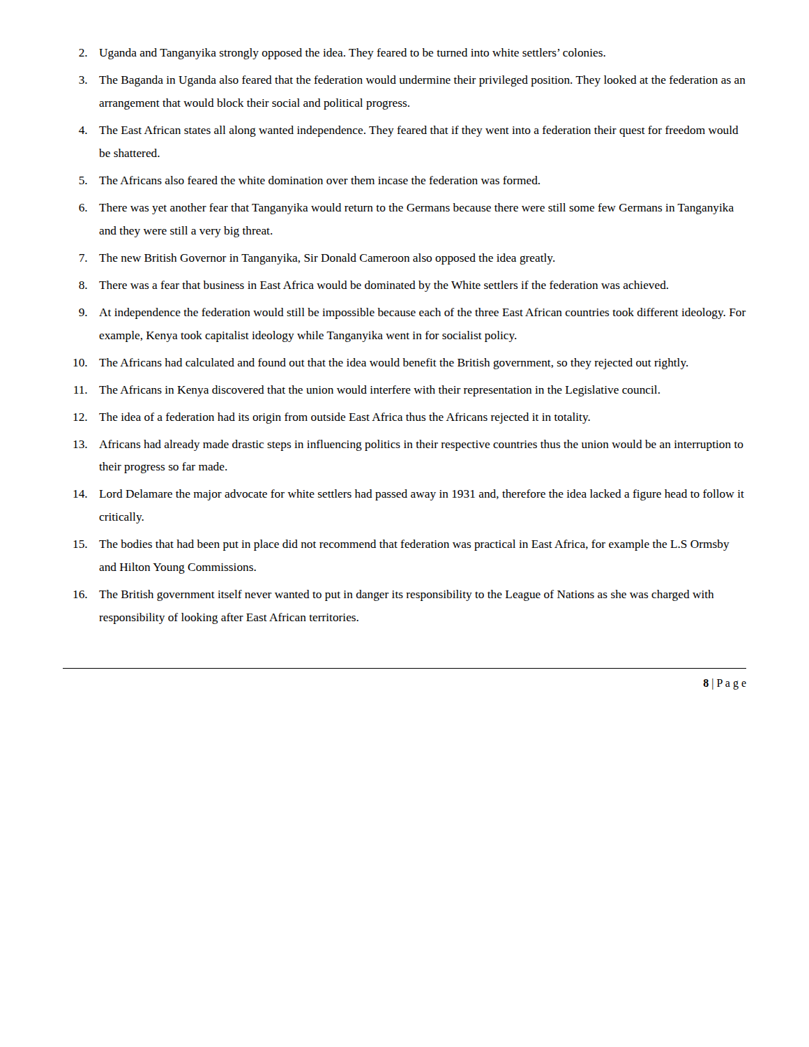Uganda and Tanganyika strongly opposed the idea. They feared to be turned into white settlers’ colonies.
The Baganda in Uganda also feared that the federation would undermine their privileged position. They looked at the federation as an arrangement that would block their social and political progress.
The East African states all along wanted independence. They feared that if they went into a federation their quest for freedom would be shattered.
The Africans also feared the white domination over them incase the federation was formed.
There was yet another fear that Tanganyika would return to the Germans because there were still some few Germans in Tanganyika and they were still a very big threat.
The new British Governor in Tanganyika, Sir Donald Cameroon also opposed the idea greatly.
There was a fear that business in East Africa would be dominated by the White settlers if the federation was achieved.
At independence the federation would still be impossible because each of the three East African countries took different ideology. For example, Kenya took capitalist ideology while Tanganyika went in for socialist policy.
The Africans had calculated and found out that the idea would benefit the British government, so they rejected out rightly.
The Africans in Kenya discovered that the union would interfere with their representation in the Legislative council.
The idea of a federation had its origin from outside East Africa thus the Africans rejected it in totality.
Africans had already made drastic steps in influencing politics in their respective countries thus the union would be an interruption to their progress so far made.
Lord Delamare the major advocate for white settlers had passed away in 1931 and, therefore the idea lacked a figure head to follow it critically.
The bodies that had been put in place did not recommend that federation was practical in East Africa, for example the L.S Ormsby and Hilton Young Commissions.
The British government itself never wanted to put in danger its responsibility to the League of Nations as she was charged with responsibility of looking after East African territories.
8 | P a g e